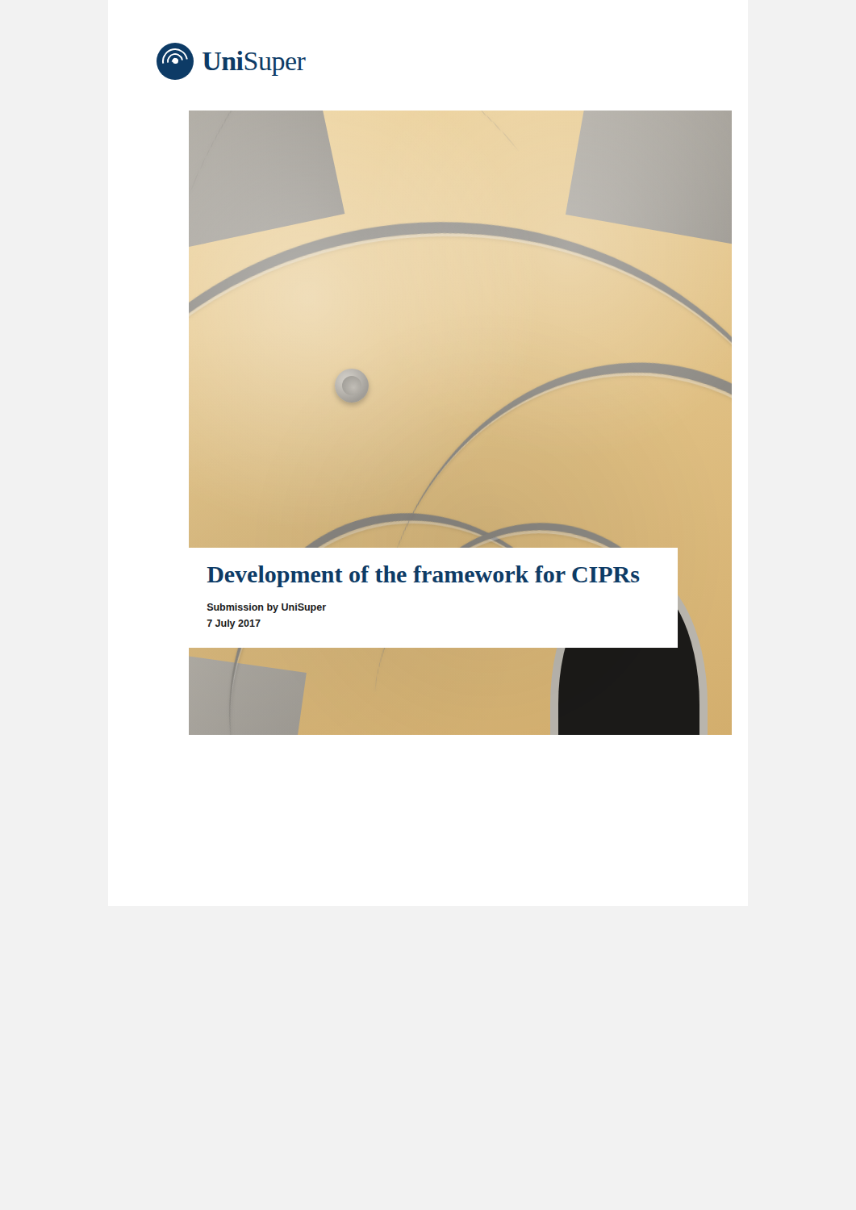Uni Super
Development of the framework for CIPRs
Submission by UniSuper
7 July 2017